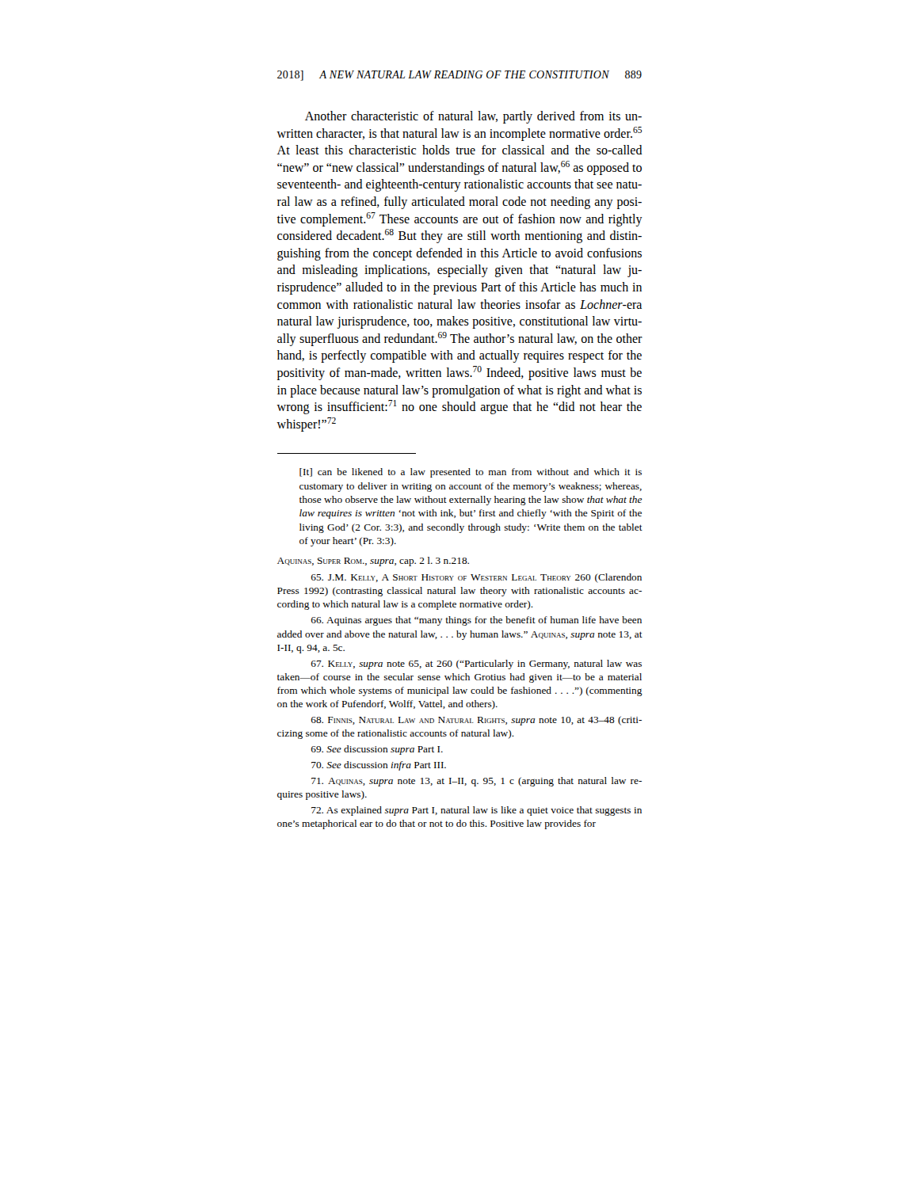2018] A New Natural Law Reading of the Constitution 889
Another characteristic of natural law, partly derived from its unwritten character, is that natural law is an incomplete normative order.65 At least this characteristic holds true for classical and the so-called “new” or “new classical” understandings of natural law,66 as opposed to seventeenth- and eighteenth-century rationalistic accounts that see natural law as a refined, fully articulated moral code not needing any positive complement.67 These accounts are out of fashion now and rightly considered decadent.68 But they are still worth mentioning and distinguishing from the concept defended in this Article to avoid confusions and misleading implications, especially given that “natural law jurisprudence” alluded to in the previous Part of this Article has much in common with rationalistic natural law theories insofar as Lochner-era natural law jurisprudence, too, makes positive, constitutional law virtually superfluous and redundant.69 The author’s natural law, on the other hand, is perfectly compatible with and actually requires respect for the positivity of man-made, written laws.70 Indeed, positive laws must be in place because natural law’s promulgation of what is right and what is wrong is insufficient:71 no one should argue that he “did not hear the whisper!”72
[It] can be likened to a law presented to man from without and which it is customary to deliver in writing on account of the memory’s weakness; whereas, those who observe the law without externally hearing the law show that what the law requires is written ‘not with ink, but’ first and chiefly ‘with the Spirit of the living God’ (2 Cor. 3:3), and secondly through study: ‘Write them on the tablet of your heart’ (Pr. 3:3).
Aquinas, Super Rom., supra, cap. 2 l. 3 n.218.
65. J.M. Kelly, A Short History of Western Legal Theory 260 (Clarendon Press 1992) (contrasting classical natural law theory with rationalistic accounts according to which natural law is a complete normative order).
66. Aquinas argues that “many things for the benefit of human life have been added over and above the natural law, . . . by human laws.” Aquinas, supra note 13, at I-II, q. 94, a. 5c.
67. Kelly, supra note 65, at 260 (“Particularly in Germany, natural law was taken—of course in the secular sense which Grotius had given it—to be a material from which whole systems of municipal law could be fashioned . . . .”) (commenting on the work of Pufendorf, Wolff, Vattel, and others).
68. Finnis, Natural Law and Natural Rights, supra note 10, at 43–48 (criticizing some of the rationalistic accounts of natural law).
69. See discussion supra Part I.
70. See discussion infra Part III.
71. Aquinas, supra note 13, at I–II, q. 95, 1 c (arguing that natural law requires positive laws).
72. As explained supra Part I, natural law is like a quiet voice that suggests in one’s metaphorical ear to do that or not to do this. Positive law provides for